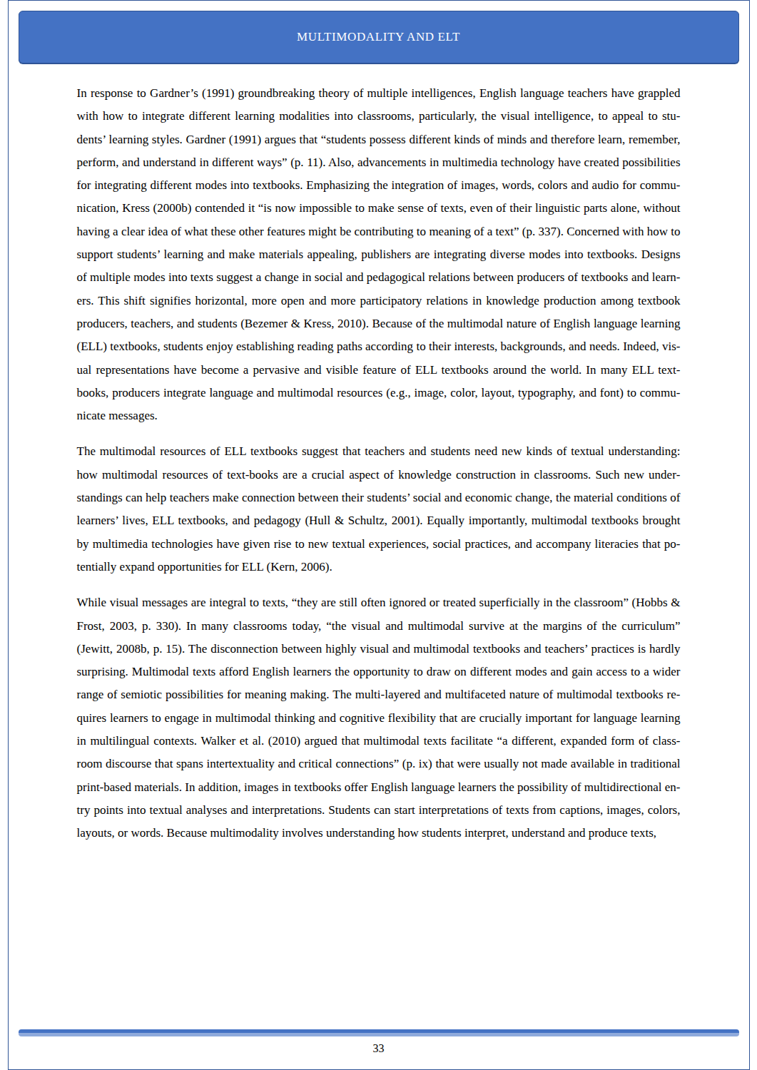MULTIMODALITY AND ELT
In response to Gardner’s (1991) groundbreaking theory of multiple intelligences, English language teachers have grappled with how to integrate different learning modalities into classrooms, particularly, the visual intelligence, to appeal to students’ learning styles. Gardner (1991) argues that “students possess different kinds of minds and therefore learn, remember, perform, and understand in different ways” (p. 11). Also, advancements in multimedia technology have created possibilities for integrating different modes into textbooks. Emphasizing the integration of images, words, colors and audio for communication, Kress (2000b) contended it “is now impossible to make sense of texts, even of their linguistic parts alone, without having a clear idea of what these other features might be contributing to meaning of a text” (p. 337). Concerned with how to support students’ learning and make materials appealing, publishers are integrating diverse modes into textbooks. Designs of multiple modes into texts suggest a change in social and pedagogical relations between producers of textbooks and learners. This shift signifies horizontal, more open and more participatory relations in knowledge production among textbook producers, teachers, and students (Bezemer & Kress, 2010). Because of the multimodal nature of English language learning (ELL) textbooks, students enjoy establishing reading paths according to their interests, backgrounds, and needs. Indeed, visual representations have become a pervasive and visible feature of ELL textbooks around the world. In many ELL textbooks, producers integrate language and multimodal resources (e.g., image, color, layout, typography, and font) to communicate messages.
The multimodal resources of ELL textbooks suggest that teachers and students need new kinds of textual understanding: how multimodal resources of text-books are a crucial aspect of knowledge construction in classrooms. Such new understandings can help teachers make connection between their students’ social and economic change, the material conditions of learners’ lives, ELL textbooks, and pedagogy (Hull & Schultz, 2001). Equally importantly, multimodal textbooks brought by multimedia technologies have given rise to new textual experiences, social practices, and accompany literacies that potentially expand opportunities for ELL (Kern, 2006).
While visual messages are integral to texts, “they are still often ignored or treated superficially in the classroom” (Hobbs & Frost, 2003, p. 330). In many classrooms today, “the visual and multimodal survive at the margins of the curriculum” (Jewitt, 2008b, p. 15). The disconnection between highly visual and multimodal textbooks and teachers’ practices is hardly surprising. Multimodal texts afford English learners the opportunity to draw on different modes and gain access to a wider range of semiotic possibilities for meaning making. The multi-layered and multifaceted nature of multimodal textbooks requires learners to engage in multimodal thinking and cognitive flexibility that are crucially important for language learning in multilingual contexts. Walker et al. (2010) argued that multimodal texts facilitate “a different, expanded form of classroom discourse that spans intertextuality and critical connections” (p. ix) that were usually not made available in traditional print-based materials. In addition, images in textbooks offer English language learners the possibility of multidirectional entry points into textual analyses and interpretations. Students can start interpretations of texts from captions, images, colors, layouts, or words. Because multimodality involves understanding how students interpret, understand and produce texts,
33